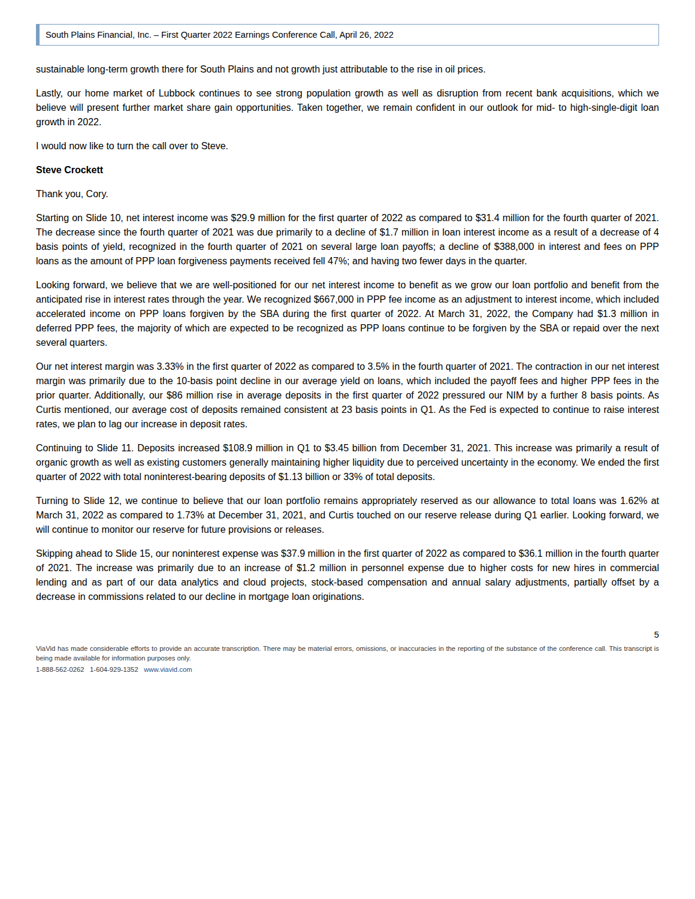South Plains Financial, Inc. – First Quarter 2022 Earnings Conference Call, April 26, 2022
sustainable long-term growth there for South Plains and not growth just attributable to the rise in oil prices.
Lastly, our home market of Lubbock continues to see strong population growth as well as disruption from recent bank acquisitions, which we believe will present further market share gain opportunities. Taken together, we remain confident in our outlook for mid- to high-single-digit loan growth in 2022.
I would now like to turn the call over to Steve.
Steve Crockett
Thank you, Cory.
Starting on Slide 10, net interest income was $29.9 million for the first quarter of 2022 as compared to $31.4 million for the fourth quarter of 2021. The decrease since the fourth quarter of 2021 was due primarily to a decline of $1.7 million in loan interest income as a result of a decrease of 4 basis points of yield, recognized in the fourth quarter of 2021 on several large loan payoffs; a decline of $388,000 in interest and fees on PPP loans as the amount of PPP loan forgiveness payments received fell 47%; and having two fewer days in the quarter.
Looking forward, we believe that we are well-positioned for our net interest income to benefit as we grow our loan portfolio and benefit from the anticipated rise in interest rates through the year. We recognized $667,000 in PPP fee income as an adjustment to interest income, which included accelerated income on PPP loans forgiven by the SBA during the first quarter of 2022. At March 31, 2022, the Company had $1.3 million in deferred PPP fees, the majority of which are expected to be recognized as PPP loans continue to be forgiven by the SBA or repaid over the next several quarters.
Our net interest margin was 3.33% in the first quarter of 2022 as compared to 3.5% in the fourth quarter of 2021. The contraction in our net interest margin was primarily due to the 10-basis point decline in our average yield on loans, which included the payoff fees and higher PPP fees in the prior quarter. Additionally, our $86 million rise in average deposits in the first quarter of 2022 pressured our NIM by a further 8 basis points. As Curtis mentioned, our average cost of deposits remained consistent at 23 basis points in Q1. As the Fed is expected to continue to raise interest rates, we plan to lag our increase in deposit rates.
Continuing to Slide 11. Deposits increased $108.9 million in Q1 to $3.45 billion from December 31, 2021. This increase was primarily a result of organic growth as well as existing customers generally maintaining higher liquidity due to perceived uncertainty in the economy. We ended the first quarter of 2022 with total noninterest-bearing deposits of $1.13 billion or 33% of total deposits.
Turning to Slide 12, we continue to believe that our loan portfolio remains appropriately reserved as our allowance to total loans was 1.62% at March 31, 2022 as compared to 1.73% at December 31, 2021, and Curtis touched on our reserve release during Q1 earlier. Looking forward, we will continue to monitor our reserve for future provisions or releases.
Skipping ahead to Slide 15, our noninterest expense was $37.9 million in the first quarter of 2022 as compared to $36.1 million in the fourth quarter of 2021. The increase was primarily due to an increase of $1.2 million in personnel expense due to higher costs for new hires in commercial lending and as part of our data analytics and cloud projects, stock-based compensation and annual salary adjustments, partially offset by a decrease in commissions related to our decline in mortgage loan originations.
5
ViaVid has made considerable efforts to provide an accurate transcription. There may be material errors, omissions, or inaccuracies in the reporting of the substance of the conference call. This transcript is being made available for information purposes only.
1-888-562-0262 1-604-929-1352 www.viavid.com